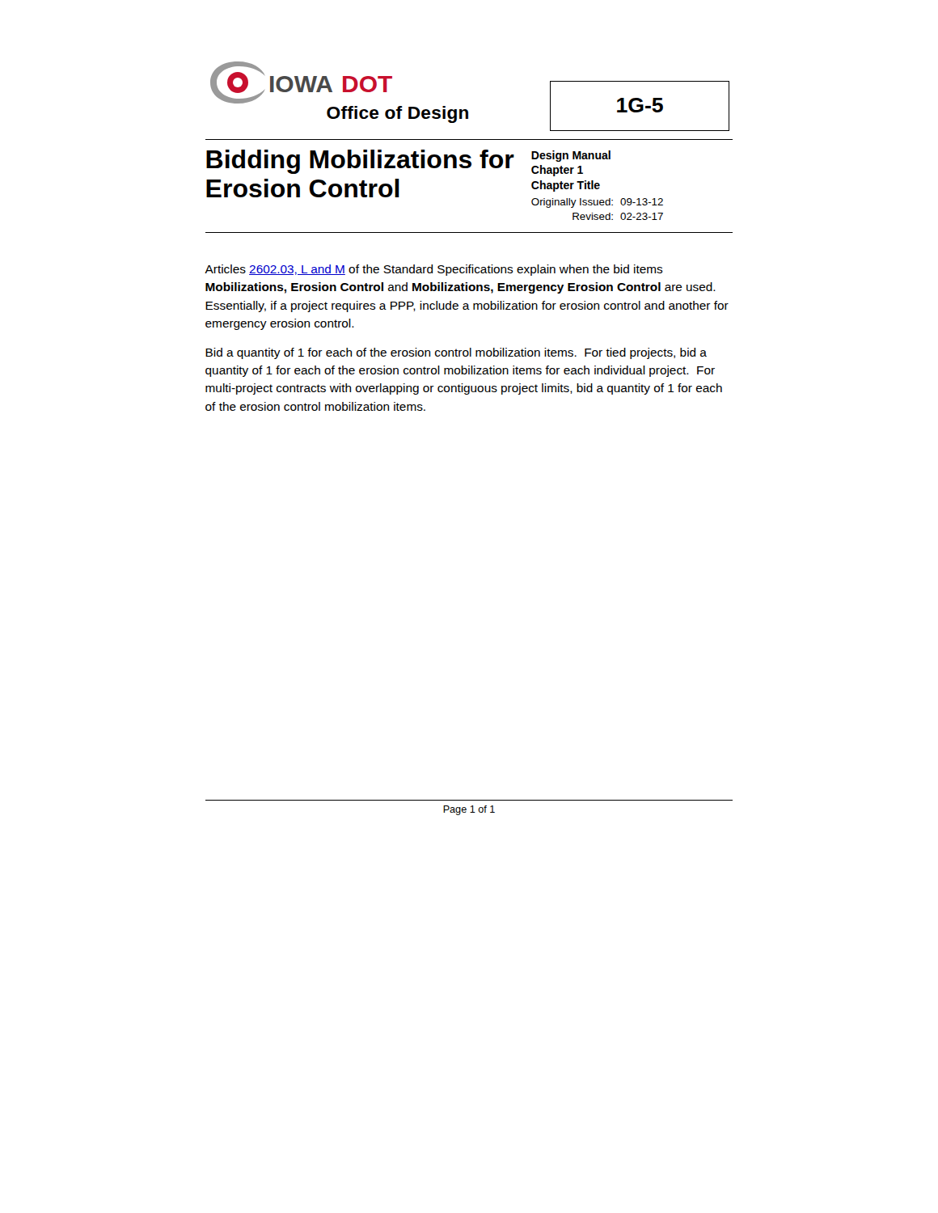IOWA DOT
Office of Design
1G-5
Bidding Mobilizations for Erosion Control
Design Manual
Chapter 1
Chapter Title
| Originally Issued: | 09-13-12 |
| Revised: | 02-23-17 |
Articles 2602.03, L and M of the Standard Specifications explain when the bid items Mobilizations, Erosion Control and Mobilizations, Emergency Erosion Control are used. Essentially, if a project requires a PPP, include a mobilization for erosion control and another for emergency erosion control.
Bid a quantity of 1 for each of the erosion control mobilization items. For tied projects, bid a quantity of 1 for each of the erosion control mobilization items for each individual project. For multi-project contracts with overlapping or contiguous project limits, bid a quantity of 1 for each of the erosion control mobilization items.
Page 1 of 1